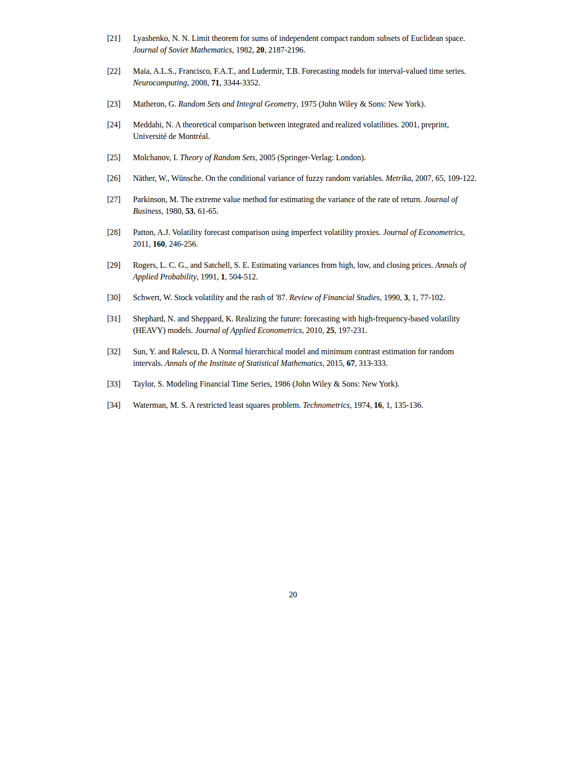[21] Lyashenko, N. N. Limit theorem for sums of independent compact random subsets of Euclidean space. Journal of Soviet Mathematics, 1982, 20, 2187-2196.
[22] Maia, A.L.S., Francisco, F.A.T., and Ludermir, T.B. Forecasting models for interval-valued time series. Neurocomputing, 2008, 71, 3344-3352.
[23] Matheron, G. Random Sets and Integral Geometry, 1975 (John Wiley & Sons: New York).
[24] Meddahi, N. A theoretical comparison between integrated and realized volatilities. 2001, preprint, Université de Montréal.
[25] Molchanov, I. Theory of Random Sets, 2005 (Springer-Verlag: London).
[26] Näther, W., Wünsche. On the conditional variance of fuzzy random variables. Metrika, 2007, 65, 109-122.
[27] Parkinson, M. The extreme value method for estimating the variance of the rate of return. Journal of Business, 1980, 53, 61-65.
[28] Patton, A.J. Volatility forecast comparison using imperfect volatility proxies. Journal of Econometrics, 2011, 160, 246-256.
[29] Rogers, L. C. G., and Satchell, S. E. Estimating variances from high, low, and closing prices. Annals of Applied Probability, 1991, 1, 504-512.
[30] Schwert, W. Stock volatility and the rash of '87. Review of Financial Studies, 1990, 3, 1, 77-102.
[31] Shephard, N. and Sheppard, K. Realizing the future: forecasting with high-frequency-based volatility (HEAVY) models. Journal of Applied Econometrics, 2010, 25, 197-231.
[32] Sun, Y. and Ralescu, D. A Normal hierarchical model and minimum contrast estimation for random intervals. Annals of the Institute of Statistical Mathematics, 2015, 67, 313-333.
[33] Taylor, S. Modeling Financial Time Series, 1986 (John Wiley & Sons: New York).
[34] Waterman, M. S. A restricted least squares problem. Technometrics, 1974, 16, 1, 135-136.
20